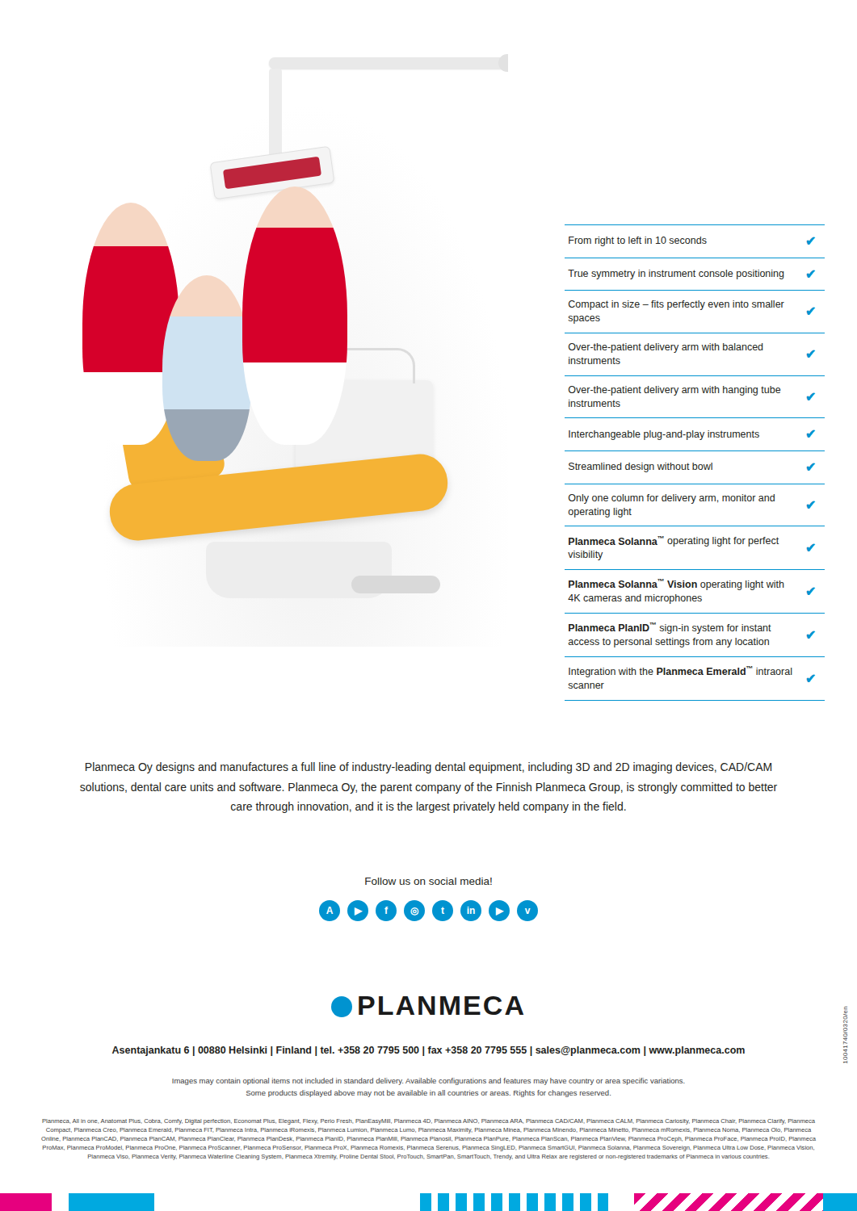| From right to left in 10 seconds | ✔ |
| True symmetry in instrument console positioning | ✔ |
| Compact in size – fits perfectly even into smaller spaces | ✔ |
| Over-the-patient delivery arm with balanced instruments | ✔ |
| Over-the-patient delivery arm with hanging tube instruments | ✔ |
| Interchangeable plug-and-play instruments | ✔ |
| Streamlined design without bowl | ✔ |
| Only one column for delivery arm, monitor and operating light | ✔ |
| Planmeca Solanna ™ operating light for perfect visibility | ✔ |
| Planmeca Solanna ™ Vision operating light with 4K cameras and microphones | ✔ |
| Planmeca PlanID ™ sign-in system for instant access to personal settings from any location | ✔ |
| Integration with the Planmeca Emerald ™ intraoral scanner | ✔ |
Planmeca Oy designs and manufactures a full line of industry-leading dental equipment, including 3D and 2D imaging devices, CAD/CAM solutions, dental care units and software. Planmeca Oy, the parent company of the Finnish Planmeca Group, is strongly committed to better care through innovation, and it is the largest privately held company in the field.
Follow us on social media!
A ▶ f ◎ t in ▶ v
PLANMECA
Asentajankatu 6 | 00880 Helsinki | Finland | tel. +358 20 7795 500 | fax +358 20 7795 555 | sales@planmeca.com | www.planmeca.com
Images may contain optional items not included in standard delivery. Available configurations and features may have country or area specific variations.
Some products displayed above may not be available in all countries or areas. Rights for changes reserved.
Planmeca, All in one, Anatomat Plus, Cobra, Comfy, Digital perfection, Economat Plus, Elegant, Flexy, Perio Fresh, PlanEasyMill, Planmeca 4D, Planmeca AINO, Planmeca ARA, Planmeca CAD/CAM, Planmeca CALM, Planmeca Cariosity, Planmeca Chair, Planmeca Clarify, Planmeca Compact, Planmeca Creo, Planmeca Emerald, Planmeca FIT, Planmeca Intra, Planmeca iRomexis, Planmeca Lumion, Planmeca Lumo, Planmeca Maximity, Planmeca Minea, Planmeca Minendo, Planmeca Minetto, Planmeca mRomexis, Planmeca Noma, Planmeca Olo, Planmeca Online, Planmeca PlanCAD, Planmeca PlanCAM, Planmeca PlanClear, Planmeca PlanDesk, Planmeca PlanID, Planmeca PlanMill, Planmeca Planosil, Planmeca PlanPure, Planmeca PlanScan, Planmeca PlanView, Planmeca ProCeph, Planmeca ProFace, Planmeca ProID, Planmeca ProMax, Planmeca ProModel, Planmeca ProOne, Planmeca ProScanner, Planmeca ProSensor, Planmeca ProX, Planmeca Romexis, Planmeca Serenus, Planmeca SingLED, Planmeca SmartGUI, Planmeca Solanna, Planmeca Sovereign, Planmeca Ultra Low Dose, Planmeca Vision, Planmeca Viso, Planmeca Verity, Planmeca Waterline Cleaning System, Planmeca Xtremity, Proline Dental Stool, ProTouch, SmartPan, SmartTouch, Trendy, and Ultra Relax are registered or non-registered trademarks of Planmeca in various countries.
10041740/0320/en